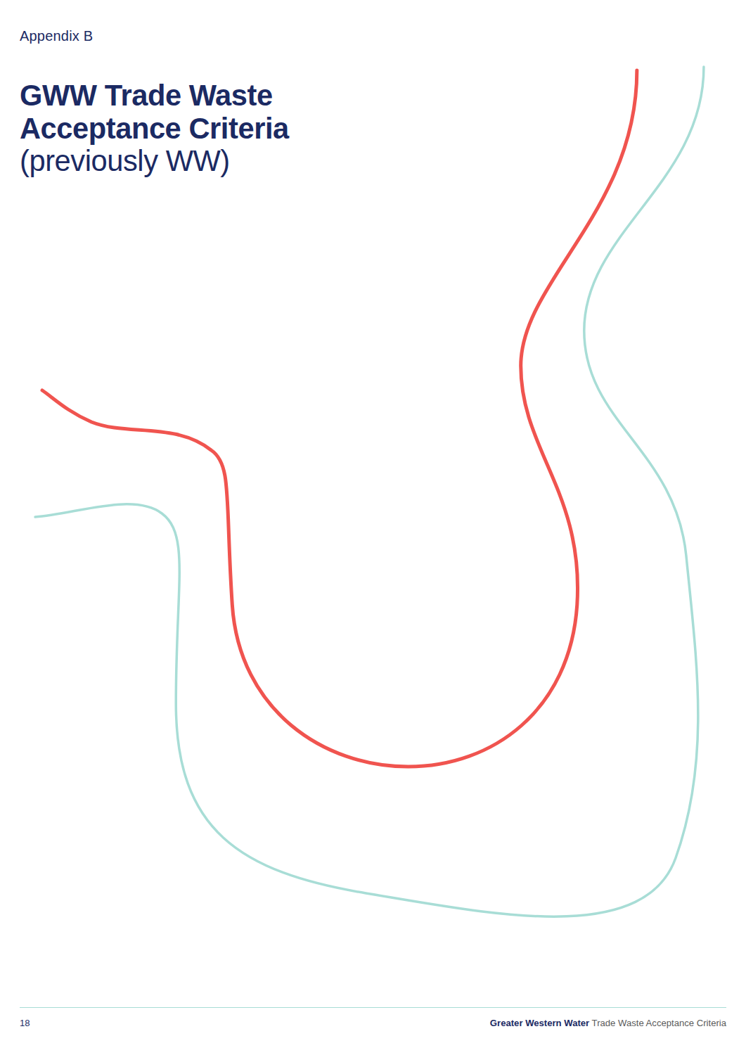Appendix B
GWW Trade Waste
Acceptance Criteria
(previously WW)
18 Greater Western Water Trade Waste Acceptance Criteria